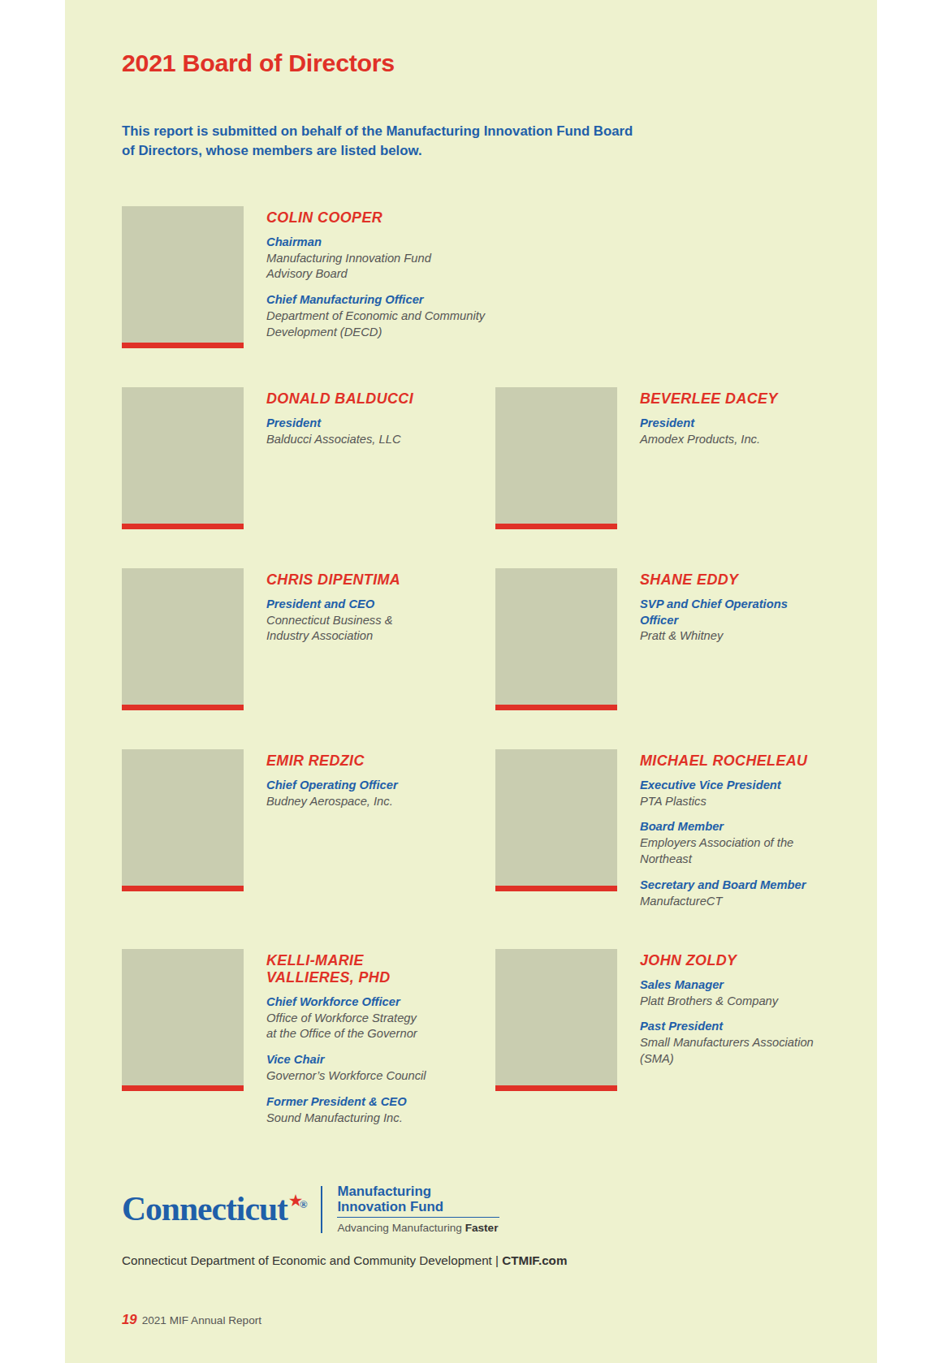2021 Board of Directors
This report is submitted on behalf of the Manufacturing Innovation Fund Board of Directors, whose members are listed below.
Colin Cooper
Chairman Manufacturing Innovation Fund Advisory Board
Chief Manufacturing Officer Department of Economic and Community Development (DECD)
Donald Balducci
President Balducci Associates, LLC
Beverlee Dacey
President Amodex Products, Inc.
Chris DiPentima
President and CEO Connecticut Business & Industry Association
Shane Eddy
SVP and Chief Operations Officer Pratt & Whitney
Emir Redzic
Chief Operating Officer Budney Aerospace, Inc.
Michael Rocheleau
Executive Vice President PTA Plastics
Board Member Employers Association of the Northeast
Secretary and Board Member ManufactureCT
Kelli-Marie Vallieres, PhD
Chief Workforce Officer Office of Workforce Strategy at the Office of the Governor
Vice Chair Governor’s Workforce Council
Former President & CEO Sound Manufacturing Inc.
John Zoldy
Sales Manager Platt Brothers & Company
Past President Small Manufacturers Association (SMA)
Connecticut★®
Manufacturing Innovation Fund
Advancing Manufacturing Faster
Connecticut Department of Economic and Community Development | CTMIF.com
192021 MIF Annual Report